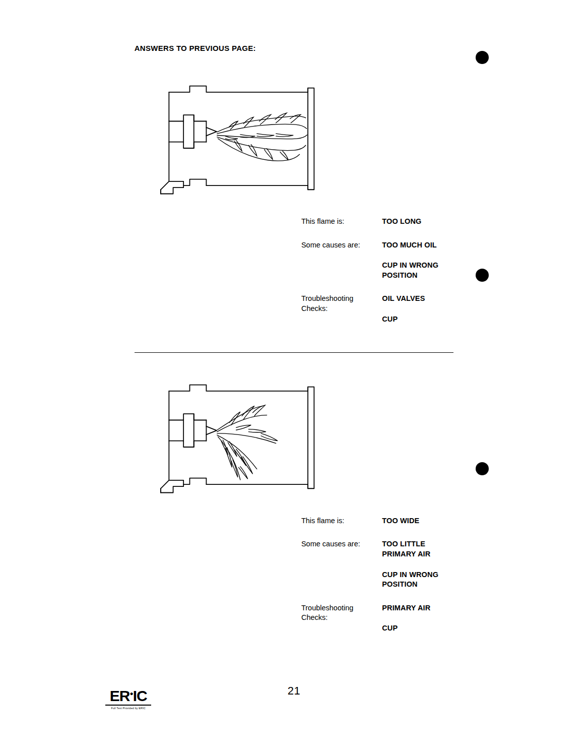Answers to Previous Page:
| This flame is: | TOO LONG |
| Some causes are: | TOO MUCH OIL CUP IN WRONG POSITION |
| Troubleshooting Checks: | OIL VALVES CUP |
| This flame is: | TOO WIDE |
| Some causes are: | TOO LITTLE PRIMARY AIR CUP IN WRONG POSITION |
| Troubleshooting Checks: | PRIMARY AIR CUP |
21
ER●IC
Full Text Provided by ERIC